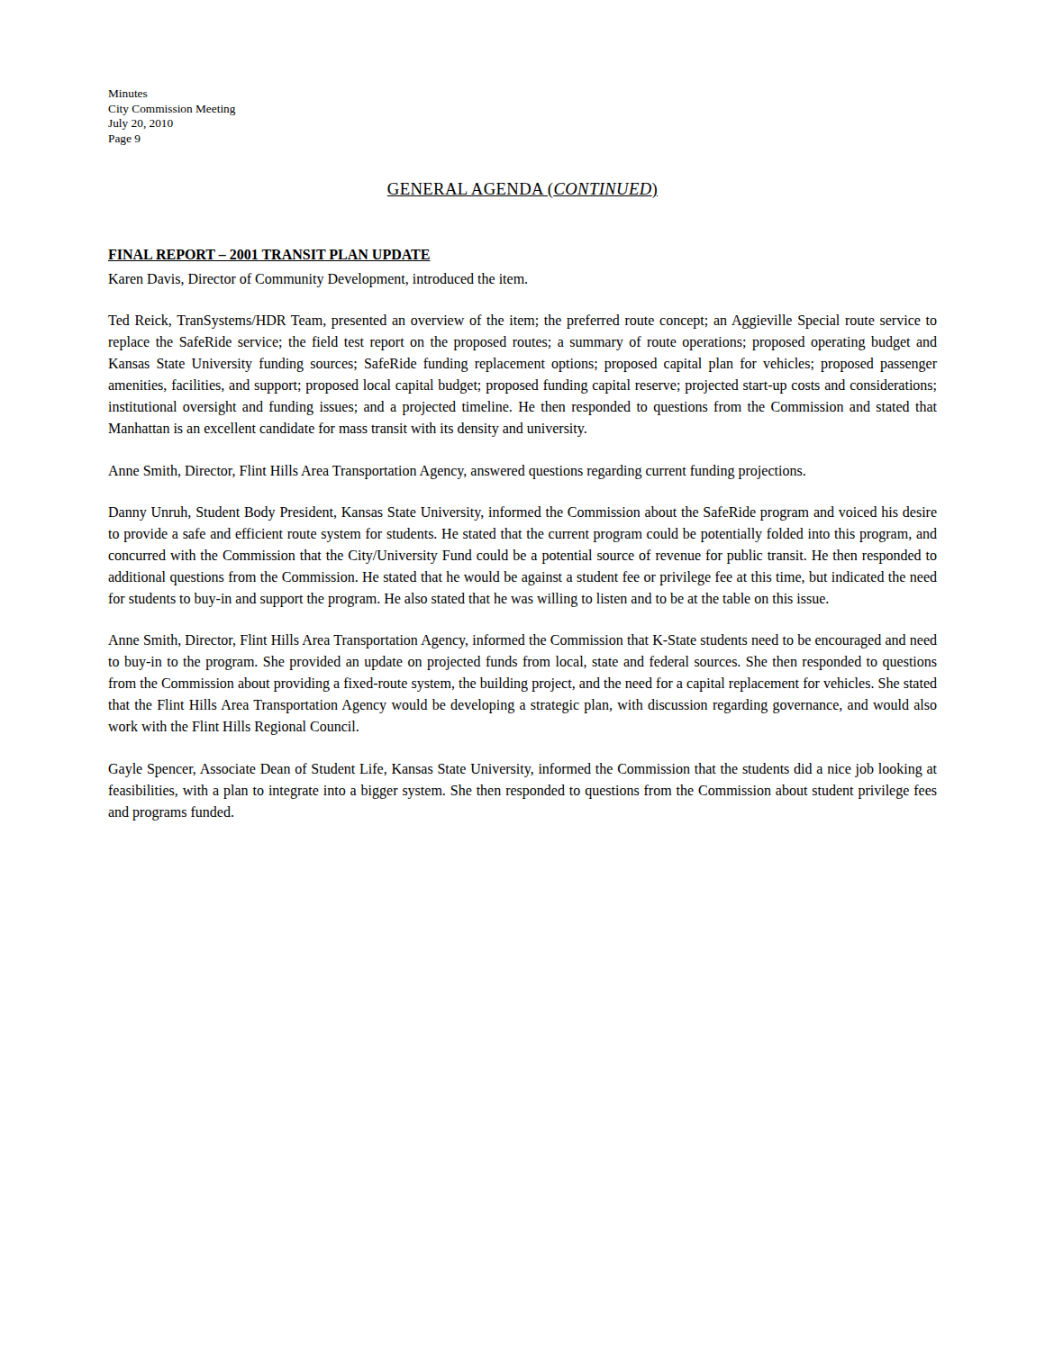Minutes
City Commission Meeting
July 20, 2010
Page 9
GENERAL AGENDA (CONTINUED)
FINAL REPORT – 2001 TRANSIT PLAN UPDATE
Karen Davis, Director of Community Development, introduced the item.
Ted Reick, TranSystems/HDR Team, presented an overview of the item; the preferred route concept; an Aggieville Special route service to replace the SafeRide service; the field test report on the proposed routes; a summary of route operations; proposed operating budget and Kansas State University funding sources; SafeRide funding replacement options; proposed capital plan for vehicles; proposed passenger amenities, facilities, and support; proposed local capital budget; proposed funding capital reserve; projected start-up costs and considerations; institutional oversight and funding issues; and a projected timeline. He then responded to questions from the Commission and stated that Manhattan is an excellent candidate for mass transit with its density and university.
Anne Smith, Director, Flint Hills Area Transportation Agency, answered questions regarding current funding projections.
Danny Unruh, Student Body President, Kansas State University, informed the Commission about the SafeRide program and voiced his desire to provide a safe and efficient route system for students. He stated that the current program could be potentially folded into this program, and concurred with the Commission that the City/University Fund could be a potential source of revenue for public transit. He then responded to additional questions from the Commission. He stated that he would be against a student fee or privilege fee at this time, but indicated the need for students to buy-in and support the program. He also stated that he was willing to listen and to be at the table on this issue.
Anne Smith, Director, Flint Hills Area Transportation Agency, informed the Commission that K-State students need to be encouraged and need to buy-in to the program. She provided an update on projected funds from local, state and federal sources. She then responded to questions from the Commission about providing a fixed-route system, the building project, and the need for a capital replacement for vehicles. She stated that the Flint Hills Area Transportation Agency would be developing a strategic plan, with discussion regarding governance, and would also work with the Flint Hills Regional Council.
Gayle Spencer, Associate Dean of Student Life, Kansas State University, informed the Commission that the students did a nice job looking at feasibilities, with a plan to integrate into a bigger system. She then responded to questions from the Commission about student privilege fees and programs funded.